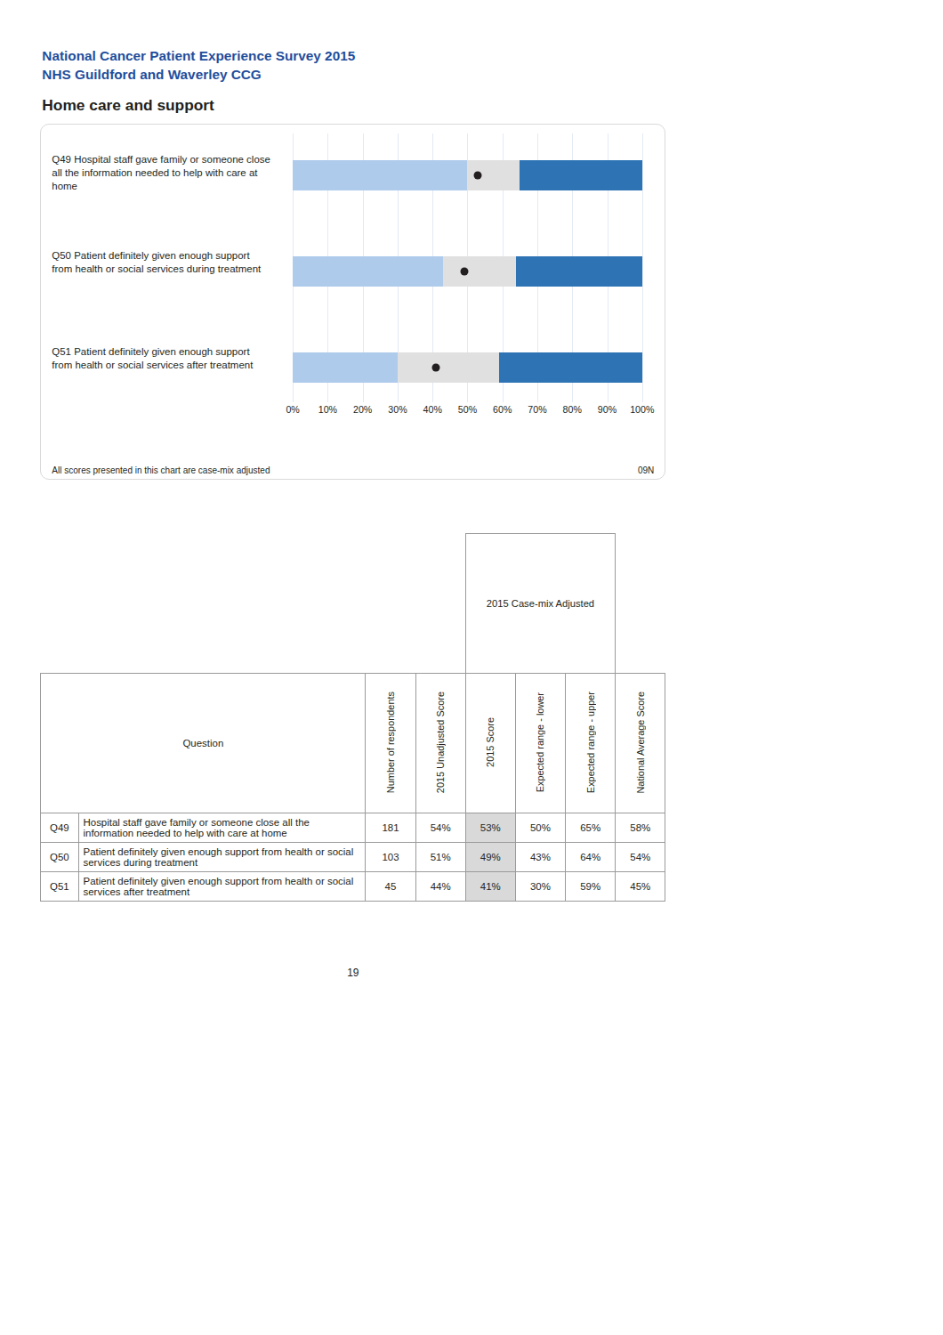National Cancer Patient Experience Survey 2015
NHS Guildford and Waverley CCG
Home care and support
Q49 Hospital staff gave family or someone close all the information needed to help with care at home
Q50 Patient definitely given enough support from health or social services during treatment
Q51 Patient definitely given enough support from health or social services after treatment
0% 10% 20% 30% 40% 50% 60% 70% 80% 90% 100%
All scores presented in this chart are case-mix adjusted
09N
| | | | 2015 Case-mix Adjusted | |
| --- | --- | --- | --- | --- |
| Question | Number of respondents | 2015 Unadjusted Score | 2015 Score | Expected range - lower | Expected range - upper | National Average Score |
| Q49 | Hospital staff gave family or someone close all the information needed to help with care at home | 181 | 54% | 53% | 50% | 65% | 58% |
| Q50 | Patient definitely given enough support from health or social services during treatment | 103 | 51% | 49% | 43% | 64% | 54% |
| Q51 | Patient definitely given enough support from health or social services after treatment | 45 | 44% | 41% | 30% | 59% | 45% |
19